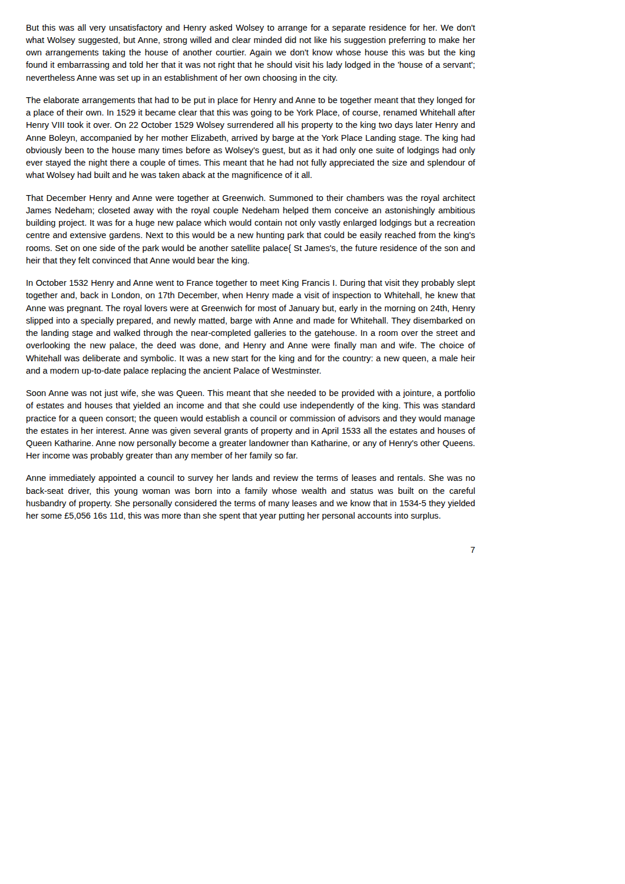But this was all very unsatisfactory and Henry asked Wolsey to arrange for a separate residence for her. We don't what Wolsey suggested, but Anne, strong willed and clear minded did not like his suggestion preferring to make her own arrangements taking the house of another courtier. Again we don't know whose house this was but the king found it embarrassing and told her that it was not right that he should visit his lady lodged in the 'house of a servant'; nevertheless Anne was set up in an establishment of her own choosing in the city.
The elaborate arrangements that had to be put in place for Henry and Anne to be together meant that they longed for a place of their own. In 1529 it became clear that this was going to be York Place, of course, renamed Whitehall after Henry VIII took it over. On 22 October 1529 Wolsey surrendered all his property to the king two days later Henry and Anne Boleyn, accompanied by her mother Elizabeth, arrived by barge at the York Place Landing stage. The king had obviously been to the house many times before as Wolsey's guest, but as it had only one suite of lodgings had only ever stayed the night there a couple of times. This meant that he had not fully appreciated the size and splendour of what Wolsey had built and he was taken aback at the magnificence of it all.
That December Henry and Anne were together at Greenwich. Summoned to their chambers was the royal architect James Nedeham; closeted away with the royal couple Nedeham helped them conceive an astonishingly ambitious building project. It was for a huge new palace which would contain not only vastly enlarged lodgings but a recreation centre and extensive gardens. Next to this would be a new hunting park that could be easily reached from the king's rooms. Set on one side of the park would be another satellite palace{ St James's, the future residence of the son and heir that they felt convinced that Anne would bear the king.
In October 1532 Henry and Anne went to France together to meet King Francis I. During that visit they probably slept together and, back in London, on 17th December, when Henry made a visit of inspection to Whitehall, he knew that Anne was pregnant. The royal lovers were at Greenwich for most of January but, early in the morning on 24th, Henry slipped into a specially prepared, and newly matted, barge with Anne and made for Whitehall. They disembarked on the landing stage and walked through the near-completed galleries to the gatehouse. In a room over the street and overlooking the new palace, the deed was done, and Henry and Anne were finally man and wife. The choice of Whitehall was deliberate and symbolic. It was a new start for the king and for the country: a new queen, a male heir and a modern up-to-date palace replacing the ancient Palace of Westminster.
Soon Anne was not just wife, she was Queen. This meant that she needed to be provided with a jointure, a portfolio of estates and houses that yielded an income and that she could use independently of the king. This was standard practice for a queen consort; the queen would establish a council or commission of advisors and they would manage the estates in her interest. Anne was given several grants of property and in April 1533 all the estates and houses of Queen Katharine. Anne now personally become a greater landowner than Katharine, or any of Henry's other Queens. Her income was probably greater than any member of her family so far.
Anne immediately appointed a council to survey her lands and review the terms of leases and rentals. She was no back-seat driver, this young woman was born into a family whose wealth and status was built on the careful husbandry of property. She personally considered the terms of many leases and we know that in 1534-5 they yielded her some £5,056 16s 11d, this was more than she spent that year putting her personal accounts into surplus.
7